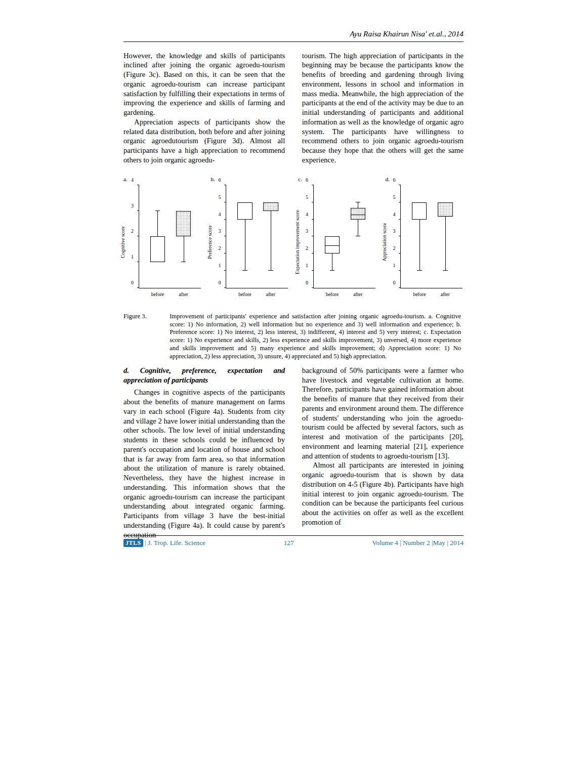Ayu Raisa Khairun Nisa' et.al., 2014
However, the knowledge and skills of participants inclined after joining the organic agroedu-tourism (Figure 3c). Based on this, it can be seen that the organic agroedu-tourism can increase participant satisfaction by fulfilling their expectations in terms of improving the experience and skills of farming and gardening.
Appreciation aspects of participants show the related data distribution, both before and after joining organic agroedutourism (Figure 3d). Almost all participants have a high appreciation to recommend others to join organic agroedu-
tourism. The high appreciation of participants in the beginning may be because the participants know the benefits of breeding and gardening through living environment, lessons in school and information in mass media. Meanwhile, the high appreciation of the participants at the end of the activity may be due to an initial understanding of participants and additional information as well as the knowledge of organic agro system. The participants have willingness to recommend others to join organic agroedu-tourism because they hope that the others will get the same experience.
a.
Cognitive score
0
1
2
3
4
before
after
b.
Preference score
0
1
2
3
4
5
6
before
after
c.
Expectation improvement score
0
1
2
3
4
5
6
before
after
d.
Appreciation score
0
1
2
3
4
5
6
before
after
Figure 3. Improvement of participants' experience and satisfaction after joining organic agroedu-tourism. a. Cognitive score: 1) No information, 2) well information but no experience and 3) well information and experience; b. Preference score: 1) No interest, 2) less interest, 3) indifferent, 4) interest and 5) very interest; c. Expectation score: 1) No experience and skills, 2) less experience and skills improvement, 3) unversed, 4) more experience and skills improvement and 5) many experience and skills improvement; d) Appreciation score: 1) No appreciation, 2) less appreciation, 3) unsure, 4) appreciated and 5) high appreciation.
d. Cognitive, preference, expectation and appreciation of participants
Changes in cognitive aspects of the participants about the benefits of manure management on farms vary in each school (Figure 4a). Students from city and village 2 have lower initial understanding than the other schools. The low level of initial understanding students in these schools could be influenced by parent's occupation and location of house and school that is far away from farm area, so that information about the utilization of manure is rarely obtained. Nevertheless, they have the highest increase in understanding. This information shows that the organic agroedu-tourism can increase the participant understanding about integrated organic farming. Participants from village 3 have the best-initial understanding (Figure 4a). It could cause by parent's occupation
background of 50% participants were a farmer who have livestock and vegetable cultivation at home. Therefore, participants have gained information about the benefits of manure that they received from their parents and environment around them. The difference of students' understanding who join the agroedu-tourism could be affected by several factors, such as interest and motivation of the participants [20], environment and learning material [21], experience and attention of students to agroedu-tourism [13].
Almost all participants are interested in joining organic agroedu-tourism that is shown by data distribution on 4-5 (Figure 4b). Participants have high initial interest to join organic agroedu-tourism. The condition can be because the participants feel curious about the activities on offer as well as the excellent promotion of
JTLS | J. Trop. Life. Science
127
Volume 4 | Number 2 |May | 2014